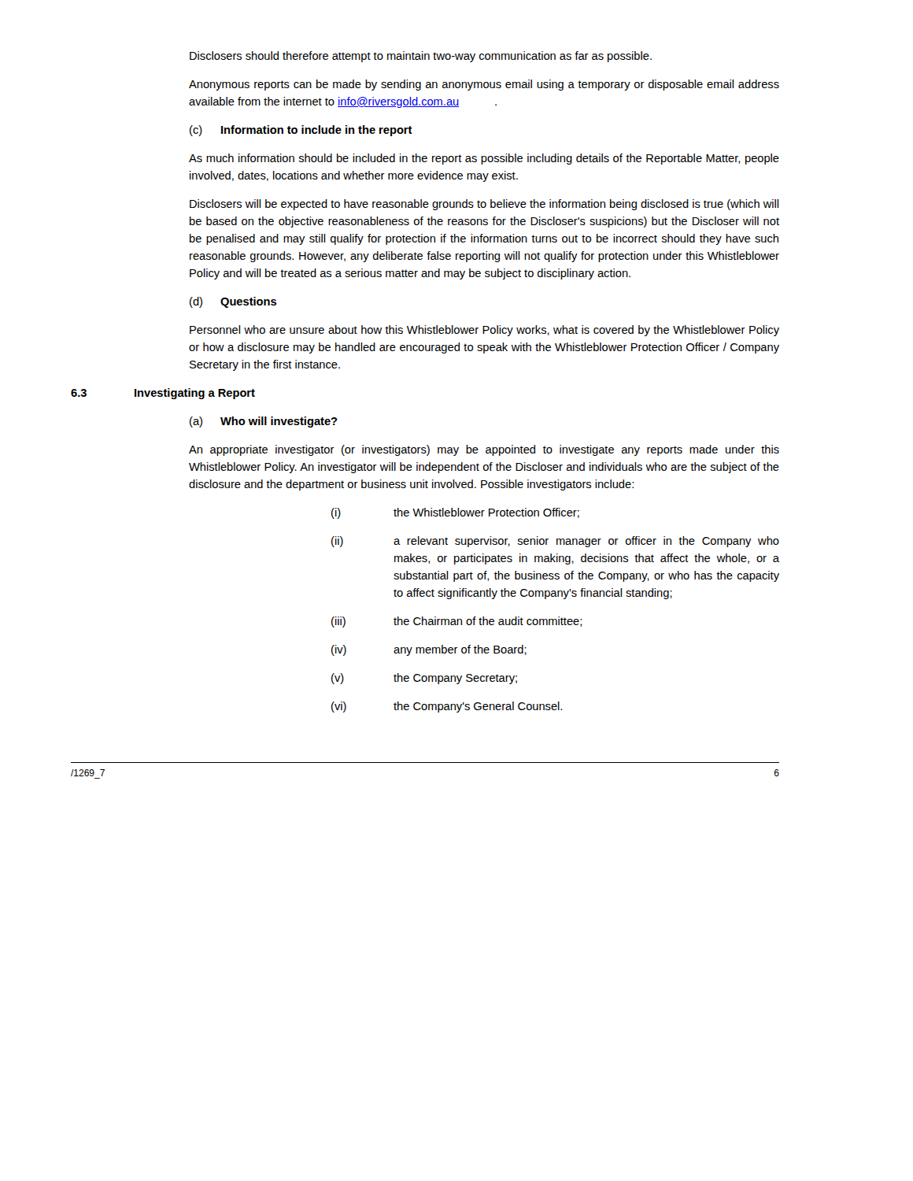Disclosers should therefore attempt to maintain two-way communication as far as possible.
Anonymous reports can be made by sending an anonymous email using a temporary or disposable email address available from the internet to info@riversgold.com.au .
(c)
Information to include in the report
As much information should be included in the report as possible including details of the Reportable Matter, people involved, dates, locations and whether more evidence may exist.
Disclosers will be expected to have reasonable grounds to believe the information being disclosed is true (which will be based on the objective reasonableness of the reasons for the Discloser's suspicions) but the Discloser will not be penalised and may still qualify for protection if the information turns out to be incorrect should they have such reasonable grounds. However, any deliberate false reporting will not qualify for protection under this Whistleblower Policy and will be treated as a serious matter and may be subject to disciplinary action.
(d)
Questions
Personnel who are unsure about how this Whistleblower Policy works, what is covered by the Whistleblower Policy or how a disclosure may be handled are encouraged to speak with the Whistleblower Protection Officer / Company Secretary in the first instance.
6.3
Investigating a Report
(a)
Who will investigate?
An appropriate investigator (or investigators) may be appointed to investigate any reports made under this Whistleblower Policy. An investigator will be independent of the Discloser and individuals who are the subject of the disclosure and the department or business unit involved. Possible investigators include:
(i)
the Whistleblower Protection Officer;
(ii)
a relevant supervisor, senior manager or officer in the Company who makes, or participates in making, decisions that affect the whole, or a substantial part of, the business of the Company, or who has the capacity to affect significantly the Company's financial standing;
(iii)
the Chairman of the audit committee;
(iv)
any member of the Board;
(v)
the Company Secretary;
(vi)
the Company's General Counsel.
/1269_7 6